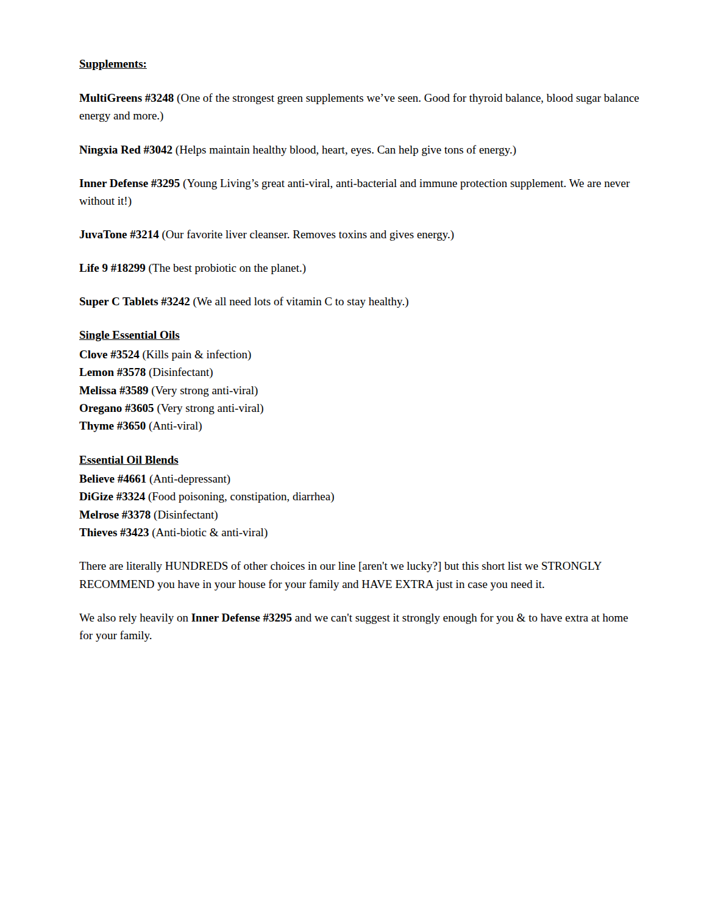Supplements:
MultiGreens #3248 (One of the strongest green supplements we’ve seen. Good for thyroid balance, blood sugar balance energy and more.)
Ningxia Red #3042 (Helps maintain healthy blood, heart, eyes. Can help give tons of energy.)
Inner Defense #3295 (Young Living’s great anti-viral, anti-bacterial and immune protection supplement. We are never without it!)
JuvaTone #3214 (Our favorite liver cleanser. Removes toxins and gives energy.)
Life 9 #18299 (The best probiotic on the planet.)
Super C Tablets #3242 (We all need lots of vitamin C to stay healthy.)
Single Essential Oils
Clove #3524 (Kills pain & infection)
Lemon #3578 (Disinfectant)
Melissa #3589 (Very strong anti-viral)
Oregano #3605 (Very strong anti-viral)
Thyme #3650 (Anti-viral)
Essential Oil Blends
Believe #4661 (Anti-depressant)
DiGize #3324 (Food poisoning, constipation, diarrhea)
Melrose #3378 (Disinfectant)
Thieves #3423 (Anti-biotic & anti-viral)
There are literally HUNDREDS of other choices in our line [aren't we lucky?] but this short list we STRONGLY RECOMMEND you have in your house for your family and HAVE EXTRA just in case you need it.
We also rely heavily on Inner Defense #3295 and we can't suggest it strongly enough for you & to have extra at home for your family.